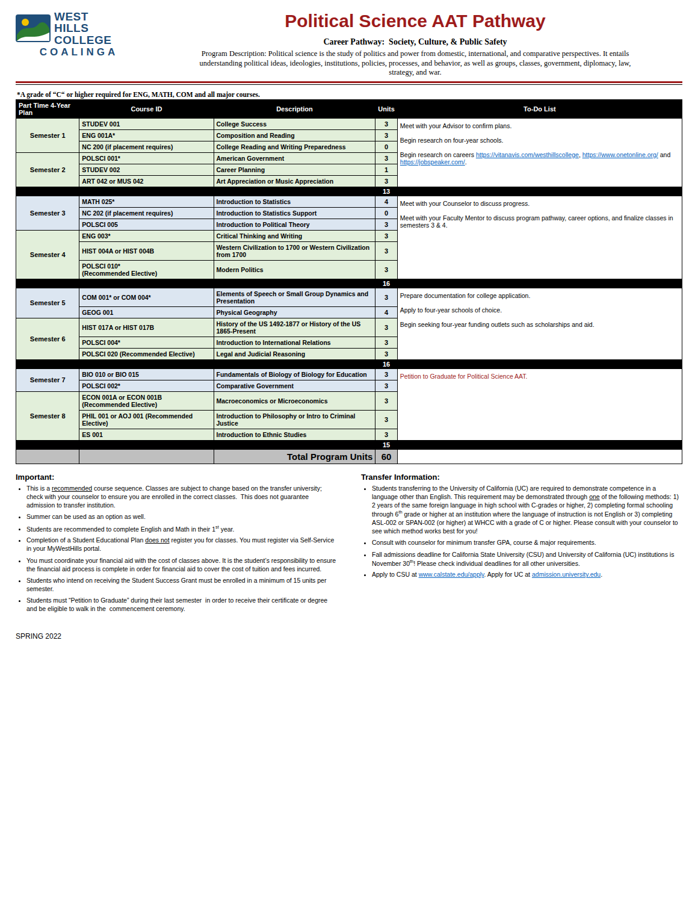WEST
HILLS
COLLEGE
COALINGA
Political Science AAT Pathway
Career Pathway: Society, Culture, & Public Safety
Program Description: Political science is the study of politics and power from domestic, international, and comparative perspectives. It entails understanding political ideas, ideologies, institutions, policies, processes, and behavior, as well as groups, classes, government, diplomacy, law, strategy, and war.
*A grade of “C“ or higher required for ENG, MATH, COM and all major courses.
| Part Time 4-Year Plan | Course ID | Description | Units | To-Do List |
| --- | --- | --- | --- | --- |
| Semester 1 | STUDEV 001 | College Success | 3 | Meet with your Advisor to confirm plans. Begin research on four-year schools. Begin research on careers https://vitanavis.com/westhillscollege , https://www.onetonline.org/ and https://jobspeaker.com/ . |
| ENG 001A* | Composition and Reading | 3 |
| NC 200 (if placement requires) | College Reading and Writing Preparedness | 0 |
| Semester 2 | POLSCI 001* | American Government | 3 |
| STUDEV 002 | Career Planning | 1 |
| ART 042 or MUS 042 | Art Appreciation or Music Appreciation | 3 |
| | | | 13 | |
| Semester 3 | MATH 025* | Introduction to Statistics | 4 | Meet with your Counselor to discuss progress. Meet with your Faculty Mentor to discuss program pathway, career options, and finalize classes in semesters 3 & 4. |
| NC 202 (if placement requires) | Introduction to Statistics Support | 0 |
| POLSCI 005 | Introduction to Political Theory | 3 |
| Semester 4 | ENG 003* | Critical Thinking and Writing | 3 |
| HIST 004A or HIST 004B | Western Civilization to 1700 or Western Civilization from 1700 | 3 |
| POLSCI 010* (Recommended Elective) | Modern Politics | 3 |
| | | | 16 | |
| Semester 5 | COM 001* or COM 004* | Elements of Speech or Small Group Dynamics and Presentation | 3 | Prepare documentation for college application. Apply to four-year schools of choice. Begin seeking four-year funding outlets such as scholarships and aid. |
| GEOG 001 | Physical Geography | 4 |
| Semester 6 | HIST 017A or HIST 017B | History of the US 1492-1877 or History of the US 1865-Present | 3 |
| POLSCI 004* | Introduction to International Relations | 3 |
| POLSCI 020 (Recommended Elective) | Legal and Judicial Reasoning | 3 |
| | | | 16 | |
| Semester 7 | BIO 010 or BIO 015 | Fundamentals of Biology of Biology for Education | 3 | Petition to Graduate for Political Science AAT. |
| POLSCI 002* | Comparative Government | 3 |
| Semester 8 | ECON 001A or ECON 001B (Recommended Elective) | Macroeconomics or Microeconomics | 3 |
| PHIL 001 or AOJ 001 (Recommended Elective) | Introduction to Philosophy or Intro to Criminal Justice | 3 |
| ES 001 | Introduction to Ethnic Studies | 3 |
| | | | 15 | |
| | | Total Program Units | 60 | |
Important:
This is a recommended course sequence. Classes are subject to change based on the transfer university; check with your counselor to ensure you are enrolled in the correct classes. This does not guarantee admission to transfer institution.
Summer can be used as an option as well.
Students are recommended to complete English and Math in their 1st year.
Completion of a Student Educational Plan does not register you for classes. You must register via Self-Service in your MyWestHills portal.
You must coordinate your financial aid with the cost of classes above. It is the student’s responsibility to ensure the financial aid process is complete in order for financial aid to cover the cost of tuition and fees incurred.
Students who intend on receiving the Student Success Grant must be enrolled in a minimum of 15 units per semester.
Students must “Petition to Graduate” during their last semester in order to receive their certificate or degree and be eligible to walk in the commencement ceremony.
Transfer Information:
Students transferring to the University of California (UC) are required to demonstrate competence in a language other than English. This requirement may be demonstrated through one of the following methods: 1) 2 years of the same foreign language in high school with C-grades or higher, 2) completing formal schooling through 6th grade or higher at an institution where the language of instruction is not English or 3) completing ASL-002 or SPAN-002 (or higher) at WHCC with a grade of C or higher. Please consult with your counselor to see which method works best for you!
Consult with counselor for minimum transfer GPA, course & major requirements.
Fall admissions deadline for California State University (CSU) and University of California (UC) institutions is November 30th! Please check individual deadlines for all other universities.
Apply to CSU at www.calstate.edu/apply. Apply for UC at admission.university.edu.
SPRING 2022